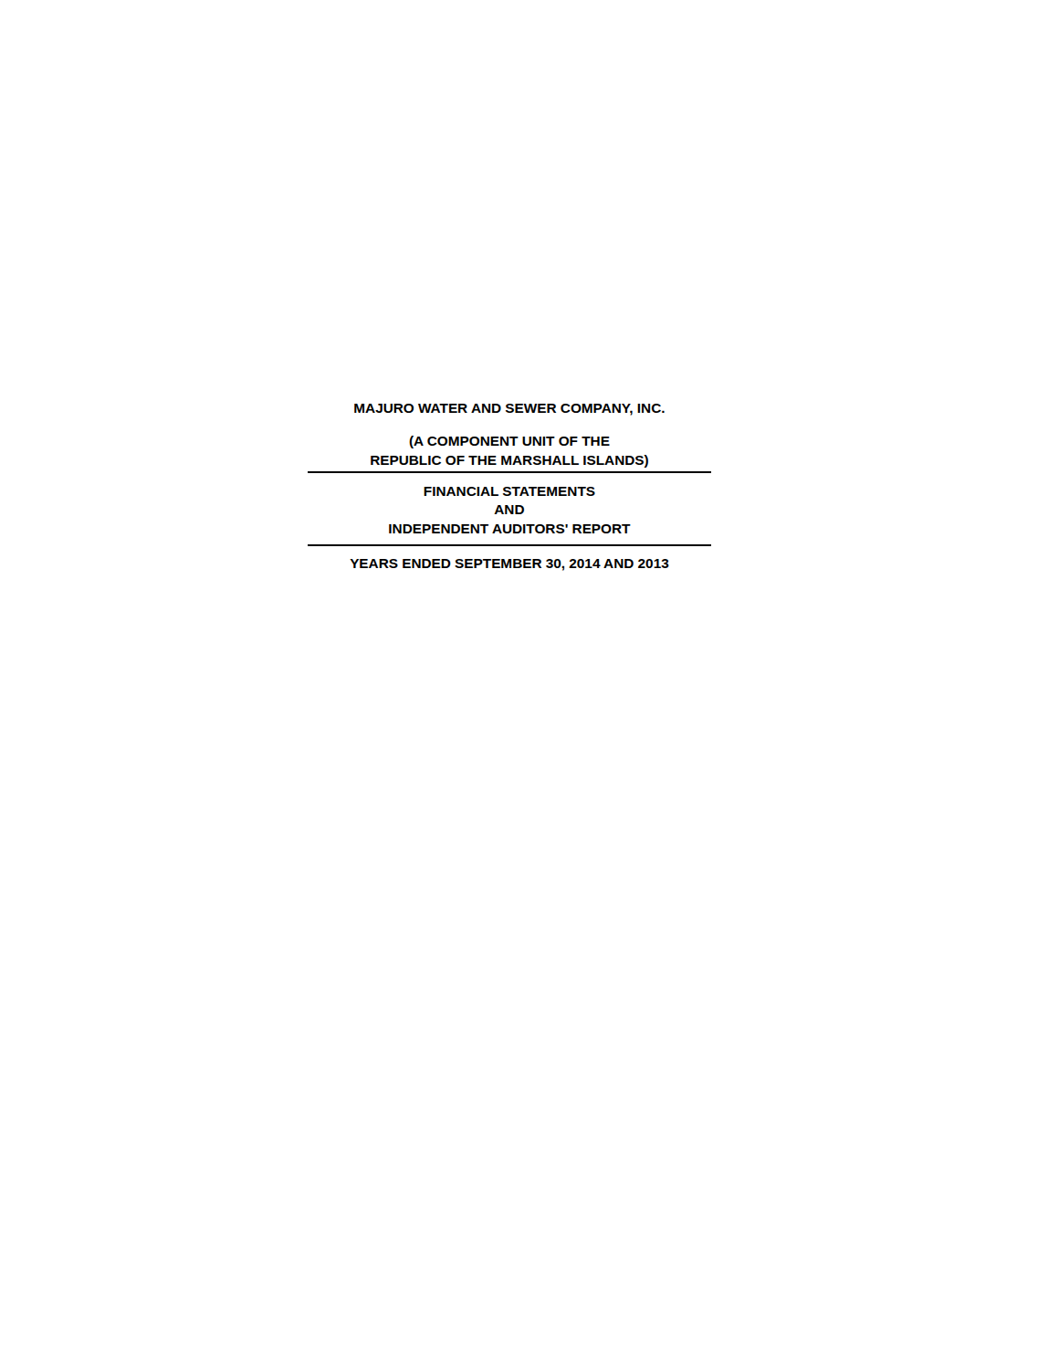MAJURO WATER AND SEWER COMPANY, INC.
(A COMPONENT UNIT OF THE
REPUBLIC OF THE MARSHALL ISLANDS)
FINANCIAL STATEMENTS
AND
INDEPENDENT AUDITORS' REPORT
YEARS ENDED SEPTEMBER 30, 2014 AND 2013